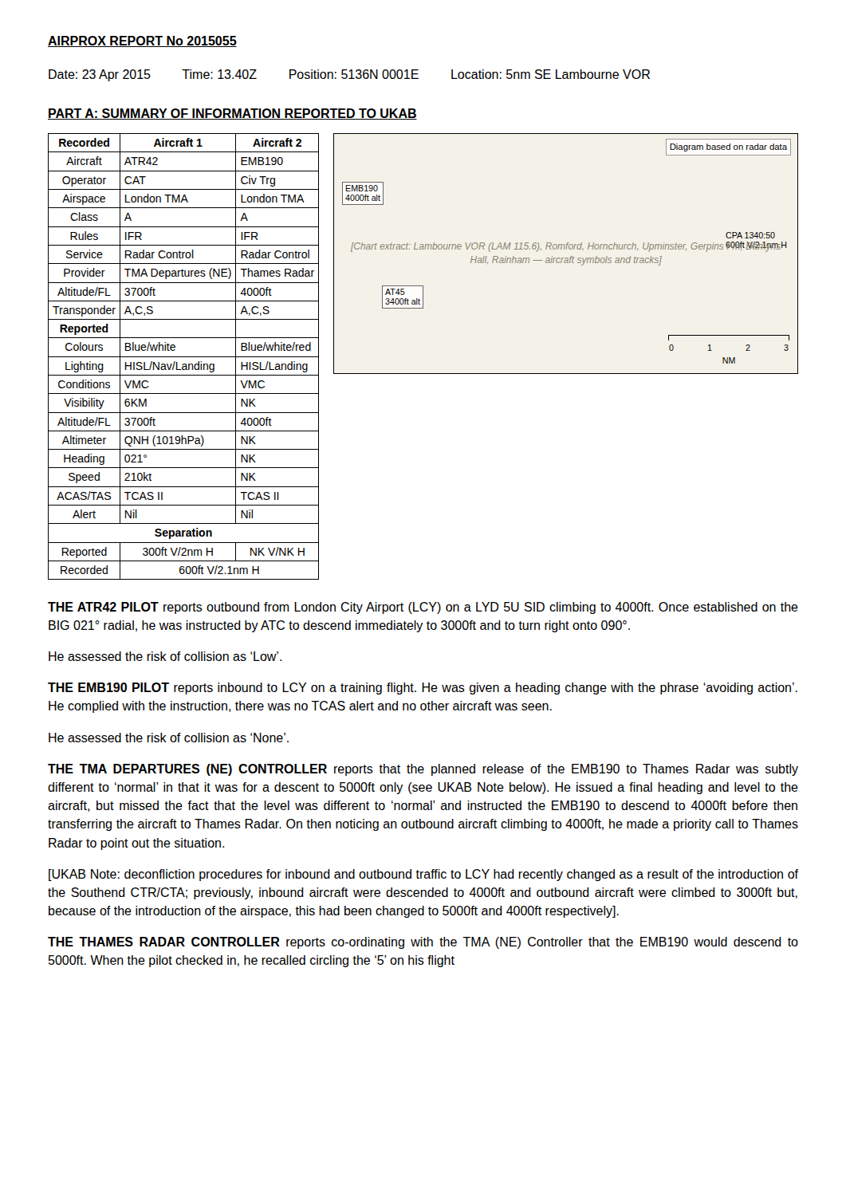AIRPROX REPORT No 2015055
Date: 23 Apr 2015 Time: 13.40Z Position: 5136N 0001E Location: 5nm SE Lambourne VOR
PART A: SUMMARY OF INFORMATION REPORTED TO UKAB
| Recorded | Aircraft 1 | Aircraft 2 |
| --- | --- | --- |
| Aircraft | ATR42 | EMB190 |
| Operator | CAT | Civ Trg |
| Airspace | London TMA | London TMA |
| Class | A | A |
| Rules | IFR | IFR |
| Service | Radar Control | Radar Control |
| Provider | TMA Departures (NE) | Thames Radar |
| Altitude/FL | 3700ft | 4000ft |
| Transponder | A,C,S | A,C,S |
| Reported | | |
| Colours | Blue/white | Blue/white/red |
| Lighting | HISL/Nav/Landing | HISL/Landing |
| Conditions | VMC | VMC |
| Visibility | 6KM | NK |
| Altitude/FL | 3700ft | 4000ft |
| Altimeter | QNH (1019hPa) | NK |
| Heading | 021° | NK |
| Speed | 210kt | NK |
| ACAS/TAS | TCAS II | TCAS II |
| Alert | Nil | Nil |
| Separation |
| Reported | 300ft V/2nm H | NK V/NK H |
| Recorded | 600ft V/2.1nm H |
Diagram based on radar data EMB190
4000ft alt AT45
3400ft alt CPA 1340:50
600ft V/2.1nm H [Chart extract: Lambourne VOR (LAM 115.6), Romford, Hornchurch, Upminster, Gerpins Fm, Damyns Hall, Rainham — aircraft symbols and tracks] 0123 NM
THE ATR42 PILOT reports outbound from London City Airport (LCY) on a LYD 5U SID climbing to 4000ft. Once established on the BIG 021° radial, he was instructed by ATC to descend immediately to 3000ft and to turn right onto 090°.
He assessed the risk of collision as ‘Low’.
THE EMB190 PILOT reports inbound to LCY on a training flight. He was given a heading change with the phrase ‘avoiding action’. He complied with the instruction, there was no TCAS alert and no other aircraft was seen.
He assessed the risk of collision as ‘None’.
THE TMA DEPARTURES (NE) CONTROLLER reports that the planned release of the EMB190 to Thames Radar was subtly different to ‘normal’ in that it was for a descent to 5000ft only (see UKAB Note below). He issued a final heading and level to the aircraft, but missed the fact that the level was different to ‘normal’ and instructed the EMB190 to descend to 4000ft before then transferring the aircraft to Thames Radar. On then noticing an outbound aircraft climbing to 4000ft, he made a priority call to Thames Radar to point out the situation.
[UKAB Note: deconfliction procedures for inbound and outbound traffic to LCY had recently changed as a result of the introduction of the Southend CTR/CTA; previously, inbound aircraft were descended to 4000ft and outbound aircraft were climbed to 3000ft but, because of the introduction of the airspace, this had been changed to 5000ft and 4000ft respectively].
THE THAMES RADAR CONTROLLER reports co-ordinating with the TMA (NE) Controller that the EMB190 would descend to 5000ft. When the pilot checked in, he recalled circling the ‘5’ on his flight